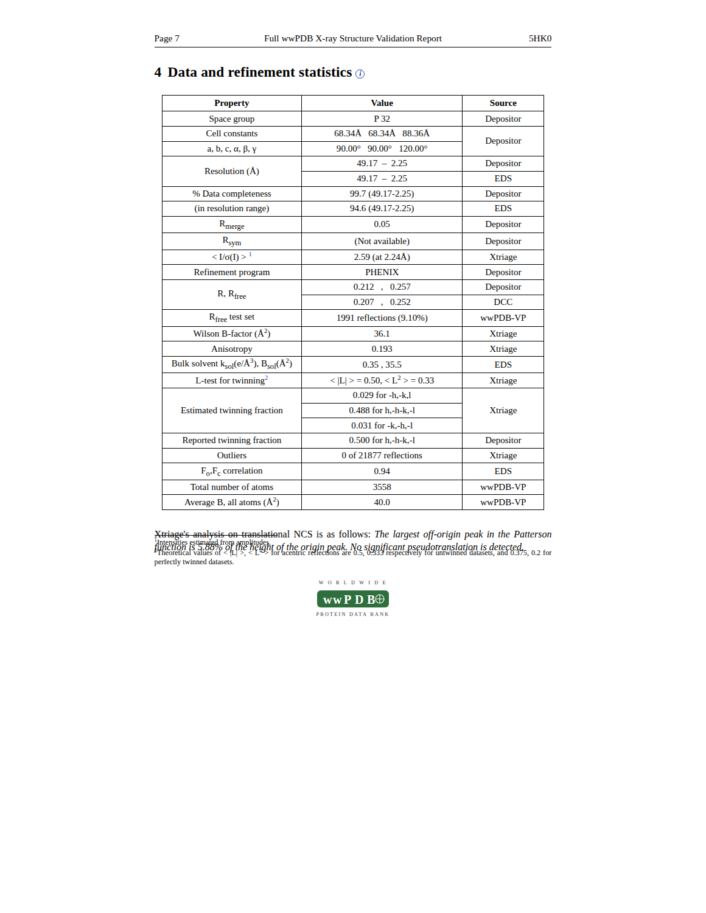Page 7
Full wwPDB X-ray Structure Validation Report
5HK0
4 Data and refinement statisticsi
| Property | Value | Source |
| --- | --- | --- |
| Space group | P 32 | Depositor |
| Cell constants | 68.34Å 68.34Å 88.36Å | Depositor |
| a, b, c, α, β, γ | 90.00° 90.00° 120.00° |
| Resolution (Å) | 49.17 – 2.25 | Depositor |
| 49.17 – 2.25 | EDS |
| % Data completeness | 99.7 (49.17-2.25) | Depositor |
| (in resolution range) | 94.6 (49.17-2.25) | EDS |
| R merge | 0.05 | Depositor |
| R sym | (Not available) | Depositor |
| < I/σ(I) > 1 | 2.59 (at 2.24Å) | Xtriage |
| Refinement program | PHENIX | Depositor |
| R, R free | 0.212 , 0.257 | Depositor |
| 0.207 , 0.252 | DCC |
| R free test set | 1991 reflections (9.10%) | wwPDB-VP |
| Wilson B-factor (Å 2 ) | 36.1 | Xtriage |
| Anisotropy | 0.193 | Xtriage |
| Bulk solvent k sol (e/Å 3 ), B sol (Å 2 ) | 0.35 , 35.5 | EDS |
| L-test for twinning 2 | < /L/ > = 0.50, < L 2 > = 0.33 | Xtriage |
| Estimated twinning fraction | 0.029 for -h,-k,l | Xtriage |
| 0.488 for h,-h-k,-l |
| 0.031 for -k,-h,-l |
| Reported twinning fraction | 0.500 for h,-h-k,-l | Depositor |
| Outliers | 0 of 21877 reflections | Xtriage |
| F o ,F c correlation | 0.94 | EDS |
| Total number of atoms | 3558 | wwPDB-VP |
| Average B, all atoms (Å 2 ) | 40.0 | wwPDB-VP |
Xtriage's analysis on translational NCS is as follows: The largest off-origin peak in the Patterson function is 5.88% of the height of the origin peak. No significant pseudotranslation is detected.
1Intensities estimated from amplitudes.
2Theoretical values of < |L| >, < L2 > for acentric reflections are 0.5, 0.333 respectively for untwinned datasets, and 0.375, 0.2 for perfectly twinned datasets.
W O R L D W I D E
w w P D B
PROTEIN DATA BANK